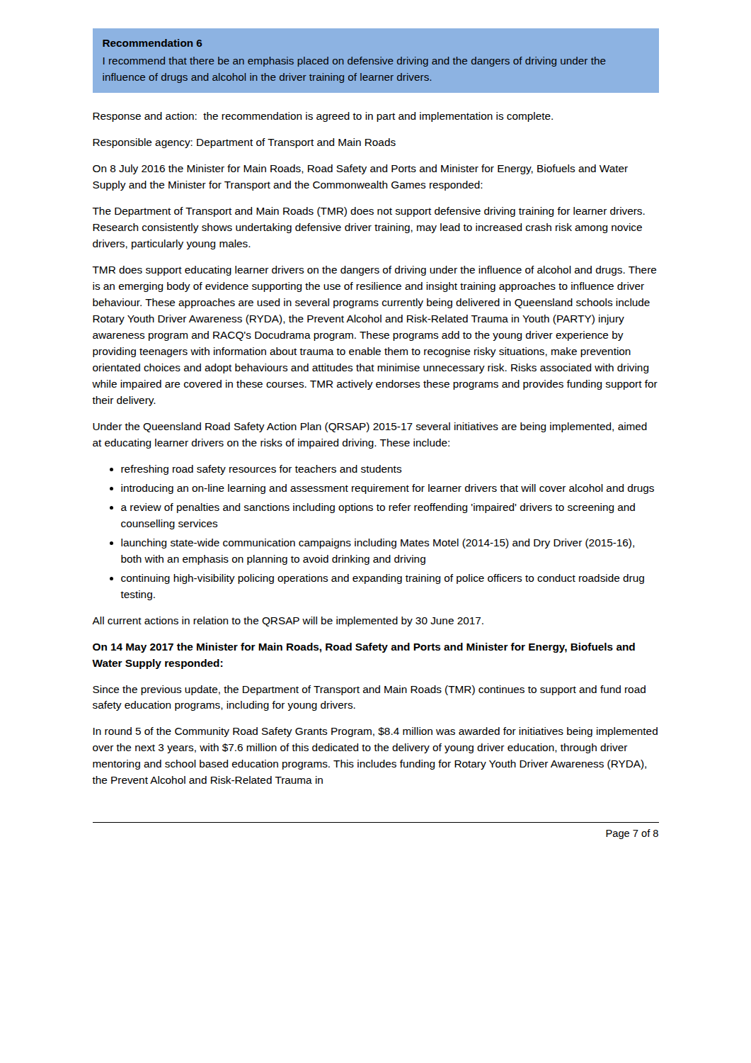Recommendation 6
I recommend that there be an emphasis placed on defensive driving and the dangers of driving under the influence of drugs and alcohol in the driver training of learner drivers.
Response and action: the recommendation is agreed to in part and implementation is complete.
Responsible agency: Department of Transport and Main Roads
On 8 July 2016 the Minister for Main Roads, Road Safety and Ports and Minister for Energy, Biofuels and Water Supply and the Minister for Transport and the Commonwealth Games responded:
The Department of Transport and Main Roads (TMR) does not support defensive driving training for learner drivers. Research consistently shows undertaking defensive driver training, may lead to increased crash risk among novice drivers, particularly young males.
TMR does support educating learner drivers on the dangers of driving under the influence of alcohol and drugs. There is an emerging body of evidence supporting the use of resilience and insight training approaches to influence driver behaviour. These approaches are used in several programs currently being delivered in Queensland schools include Rotary Youth Driver Awareness (RYDA), the Prevent Alcohol and Risk-Related Trauma in Youth (PARTY) injury awareness program and RACQ's Docudrama program. These programs add to the young driver experience by providing teenagers with information about trauma to enable them to recognise risky situations, make prevention orientated choices and adopt behaviours and attitudes that minimise unnecessary risk. Risks associated with driving while impaired are covered in these courses. TMR actively endorses these programs and provides funding support for their delivery.
Under the Queensland Road Safety Action Plan (QRSAP) 2015-17 several initiatives are being implemented, aimed at educating learner drivers on the risks of impaired driving. These include:
refreshing road safety resources for teachers and students
introducing an on-line learning and assessment requirement for learner drivers that will cover alcohol and drugs
a review of penalties and sanctions including options to refer reoffending 'impaired' drivers to screening and counselling services
launching state-wide communication campaigns including Mates Motel (2014-15) and Dry Driver (2015-16), both with an emphasis on planning to avoid drinking and driving
continuing high-visibility policing operations and expanding training of police officers to conduct roadside drug testing.
All current actions in relation to the QRSAP will be implemented by 30 June 2017.
On 14 May 2017 the Minister for Main Roads, Road Safety and Ports and Minister for Energy, Biofuels and Water Supply responded:
Since the previous update, the Department of Transport and Main Roads (TMR) continues to support and fund road safety education programs, including for young drivers.
In round 5 of the Community Road Safety Grants Program, $8.4 million was awarded for initiatives being implemented over the next 3 years, with $7.6 million of this dedicated to the delivery of young driver education, through driver mentoring and school based education programs. This includes funding for Rotary Youth Driver Awareness (RYDA), the Prevent Alcohol and Risk-Related Trauma in
Page 7 of 8